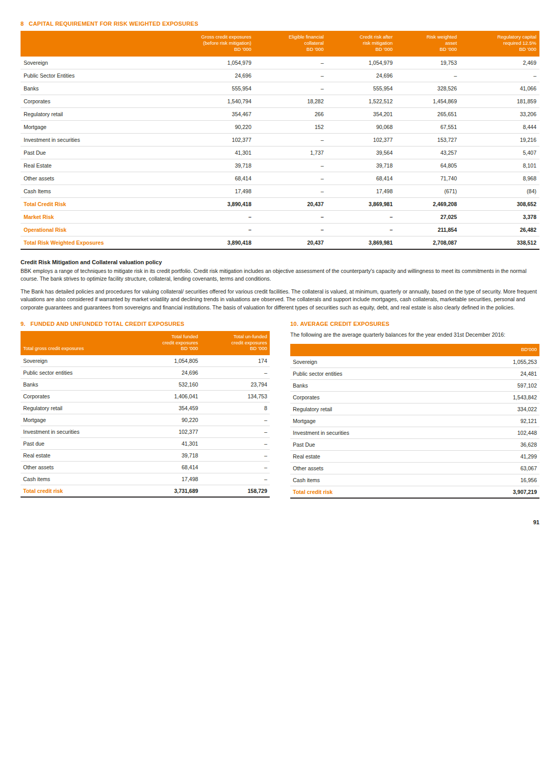8 CAPITAL REQUIREMENT FOR RISK WEIGHTED EXPOSURES
| | Gross credit exposures (before risk mitigation) BD '000 | Eligible financial collateral BD '000 | Credit risk after risk mitigation BD '000 | Risk weighted asset BD '000 | Regulatory capital required 12.5% BD '000 |
| --- | --- | --- | --- | --- | --- |
| Sovereign | 1,054,979 | – | 1,054,979 | 19,753 | 2,469 |
| Public Sector Entities | 24,696 | – | 24,696 | – | – |
| Banks | 555,954 | – | 555,954 | 328,526 | 41,066 |
| Corporates | 1,540,794 | 18,282 | 1,522,512 | 1,454,869 | 181,859 |
| Regulatory retail | 354,467 | 266 | 354,201 | 265,651 | 33,206 |
| Mortgage | 90,220 | 152 | 90,068 | 67,551 | 8,444 |
| Investment in securities | 102,377 | – | 102,377 | 153,727 | 19,216 |
| Past Due | 41,301 | 1,737 | 39,564 | 43,257 | 5,407 |
| Real Estate | 39,718 | – | 39,718 | 64,805 | 8,101 |
| Other assets | 68,414 | – | 68,414 | 71,740 | 8,968 |
| Cash Items | 17,498 | – | 17,498 | (671) | (84) |
| Total Credit Risk | 3,890,418 | 20,437 | 3,869,981 | 2,469,208 | 308,652 |
| Market Risk | – | – | – | 27,025 | 3,378 |
| Operational Risk | – | – | – | 211,854 | 26,482 |
| Total Risk Weighted Exposures | 3,890,418 | 20,437 | 3,869,981 | 2,708,087 | 338,512 |
Credit Risk Mitigation and Collateral valuation policy
BBK employs a range of techniques to mitigate risk in its credit portfolio. Credit risk mitigation includes an objective assessment of the counterparty's capacity and willingness to meet its commitments in the normal course. The bank strives to optimize facility structure, collateral, lending covenants, terms and conditions.
The Bank has detailed policies and procedures for valuing collateral/ securities offered for various credit facilities. The collateral is valued, at minimum, quarterly or annually, based on the type of security. More frequent valuations are also considered if warranted by market volatility and declining trends in valuations are observed. The collaterals and support include mortgages, cash collaterals, marketable securities, personal and corporate guarantees and guarantees from sovereigns and financial institutions. The basis of valuation for different types of securities such as equity, debt, and real estate is also clearly defined in the policies.
9. FUNDED AND UNFUNDED TOTAL CREDIT EXPOSURES
| Total gross credit exposures | Total funded credit exposures BD '000 | Total un-funded credit exposures BD '000 |
| --- | --- | --- |
| Sovereign | 1,054,805 | 174 |
| Public sector entities | 24,696 | – |
| Banks | 532,160 | 23,794 |
| Corporates | 1,406,041 | 134,753 |
| Regulatory retail | 354,459 | 8 |
| Mortgage | 90,220 | – |
| Investment in securities | 102,377 | – |
| Past due | 41,301 | – |
| Real estate | 39,718 | – |
| Other assets | 68,414 | – |
| Cash items | 17,498 | – |
| Total credit risk | 3,731,689 | 158,729 |
10. AVERAGE CREDIT EXPOSURES
The following are the average quarterly balances for the year ended 31st December 2016:
| | BD'000 |
| --- | --- |
| Sovereign | 1,055,253 |
| Public sector entities | 24,481 |
| Banks | 597,102 |
| Corporates | 1,543,842 |
| Regulatory retail | 334,022 |
| Mortgage | 92,121 |
| Investment in securities | 102,448 |
| Past Due | 36,628 |
| Real estate | 41,299 |
| Other assets | 63,067 |
| Cash items | 16,956 |
| Total credit risk | 3,907,219 |
91